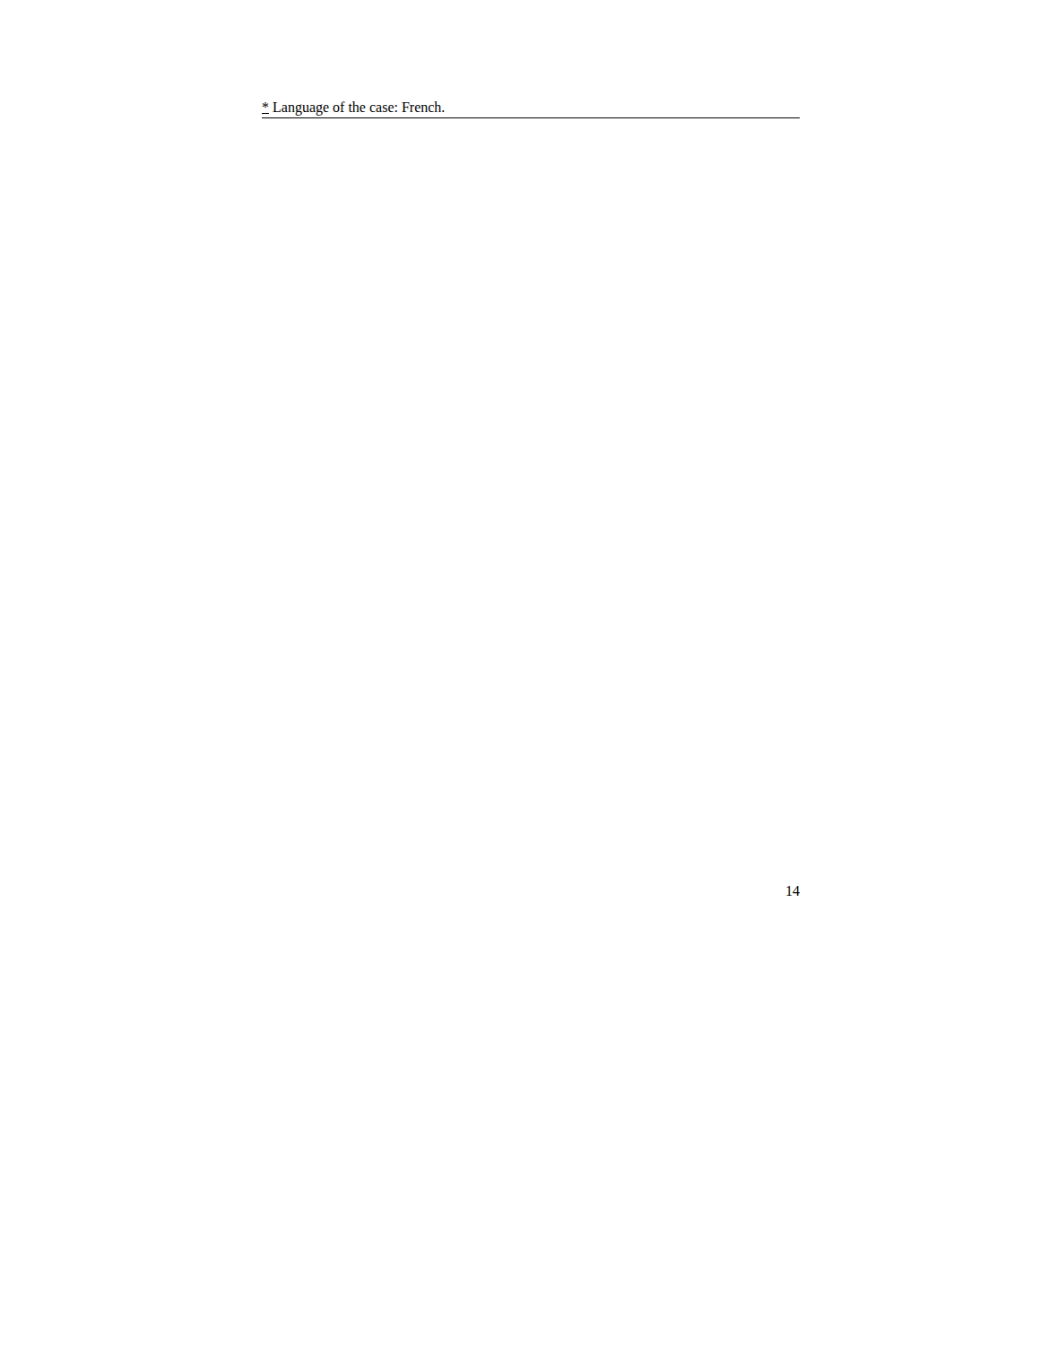* Language of the case: French.
14